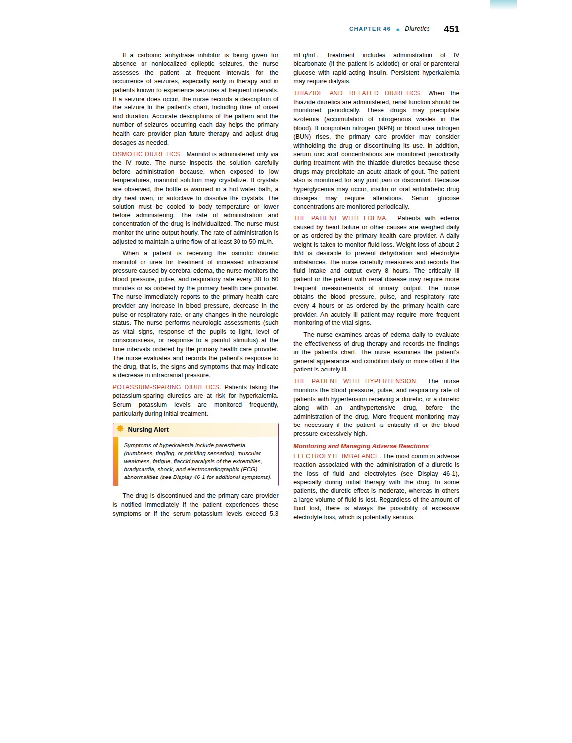CHAPTER 46 ● Diuretics
451
If a carbonic anhydrase inhibitor is being given for absence or nonlocalized epileptic seizures, the nurse assesses the patient at frequent intervals for the occurrence of seizures, especially early in therapy and in patients known to experience seizures at frequent intervals. If a seizure does occur, the nurse records a description of the seizure in the patient's chart, including time of onset and duration. Accurate descriptions of the pattern and the number of seizures occurring each day helps the primary health care provider plan future therapy and adjust drug dosages as needed.
OSMOTIC DIURETICS. Mannitol is administered only via the IV route. The nurse inspects the solution carefully before administration because, when exposed to low temperatures, mannitol solution may crystallize. If crystals are observed, the bottle is warmed in a hot water bath, a dry heat oven, or autoclave to dissolve the crystals. The solution must be cooled to body temperature or lower before administering. The rate of administration and concentration of the drug is individualized. The nurse must monitor the urine output hourly. The rate of administration is adjusted to maintain a urine flow of at least 30 to 50 mL/h.
When a patient is receiving the osmotic diuretic mannitol or urea for treatment of increased intracranial pressure caused by cerebral edema, the nurse monitors the blood pressure, pulse, and respiratory rate every 30 to 60 minutes or as ordered by the primary health care provider. The nurse immediately reports to the primary health care provider any increase in blood pressure, decrease in the pulse or respiratory rate, or any changes in the neurologic status. The nurse performs neurologic assessments (such as vital signs, response of the pupils to light, level of consciousness, or response to a painful stimulus) at the time intervals ordered by the primary health care provider. The nurse evaluates and records the patient's response to the drug, that is, the signs and symptoms that may indicate a decrease in intracranial pressure.
POTASSIUM-SPARING DIURETICS. Patients taking the potassium-sparing diuretics are at risk for hyperkalemia. Serum potassium levels are monitored frequently, particularly during initial treatment.
✵Nursing Alert
Symptoms of hyperkalemia include paresthesia (numbness, tingling, or prickling sensation), muscular weakness, fatigue, flaccid paralysis of the extremities, bradycardia, shock, and electrocardiographic (ECG) abnormalities (see Display 46-1 for additional symptoms).
The drug is discontinued and the primary care provider is notified immediately if the patient experiences these symptoms or if the serum potassium levels exceed 5.3 mEq/mL. Treatment includes administration of IV bicarbonate (if the patient is acidotic) or oral or parenteral glucose with rapid-acting insulin. Persistent hyperkalemia may require dialysis.
THIAZIDE AND RELATED DIURETICS. When the thiazide diuretics are administered, renal function should be monitored periodically. These drugs may precipitate azotemia (accumulation of nitrogenous wastes in the blood). If nonprotein nitrogen (NPN) or blood urea nitrogen (BUN) rises, the primary care provider may consider withholding the drug or discontinuing its use. In addition, serum uric acid concentrations are monitored periodically during treatment with the thiazide diuretics because these drugs may precipitate an acute attack of gout. The patient also is monitored for any joint pain or discomfort. Because hyperglycemia may occur, insulin or oral antidiabetic drug dosages may require alterations. Serum glucose concentrations are monitored periodically.
THE PATIENT WITH EDEMA. Patients with edema caused by heart failure or other causes are weighed daily or as ordered by the primary health care provider. A daily weight is taken to monitor fluid loss. Weight loss of about 2 lb/d is desirable to prevent dehydration and electrolyte imbalances. The nurse carefully measures and records the fluid intake and output every 8 hours. The critically ill patient or the patient with renal disease may require more frequent measurements of urinary output. The nurse obtains the blood pressure, pulse, and respiratory rate every 4 hours or as ordered by the primary health care provider. An acutely ill patient may require more frequent monitoring of the vital signs.
The nurse examines areas of edema daily to evaluate the effectiveness of drug therapy and records the findings in the patient's chart. The nurse examines the patient's general appearance and condition daily or more often if the patient is acutely ill.
THE PATIENT WITH HYPERTENSION. The nurse monitors the blood pressure, pulse, and respiratory rate of patients with hypertension receiving a diuretic, or a diuretic along with an antihypertensive drug, before the administration of the drug. More frequent monitoring may be necessary if the patient is critically ill or the blood pressure excessively high.
Monitoring and Managing Adverse Reactions
ELECTROLYTE IMBALANCE. The most common adverse reaction associated with the administration of a diuretic is the loss of fluid and electrolytes (see Display 46-1), especially during initial therapy with the drug. In some patients, the diuretic effect is moderate, whereas in others a large volume of fluid is lost. Regardless of the amount of fluid lost, there is always the possibility of excessive electrolyte loss, which is potentially serious.